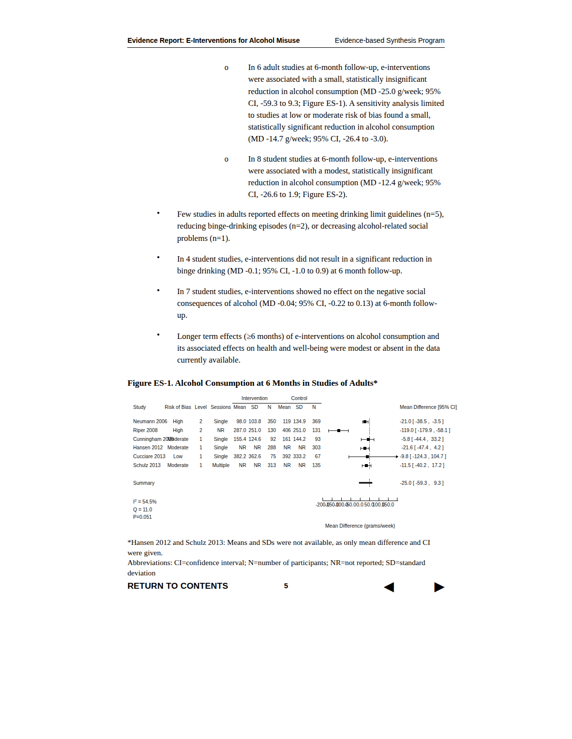Evidence Report: E-Interventions for Alcohol Misuse
Evidence-based Synthesis Program
o
In 6 adult studies at 6-month follow-up, e-interventions were associated with a small, statistically insignificant reduction in alcohol consumption (MD -25.0 g/week; 95% CI, -59.3 to 9.3; Figure ES-1). A sensitivity analysis limited to studies at low or moderate risk of bias found a small, statistically significant reduction in alcohol consumption (MD -14.7 g/week; 95% CI, -26.4 to -3.0).
o
In 8 student studies at 6-month follow-up, e-interventions were associated with a modest, statistically insignificant reduction in alcohol consumption (MD -12.4 g/week; 95% CI, -26.6 to 1.9; Figure ES-2).
•
Few studies in adults reported effects on meeting drinking limit guidelines (n=5), reducing binge-drinking episodes (n=2), or decreasing alcohol-related social problems (n=1).
•
In 4 student studies, e-interventions did not result in a significant reduction in binge drinking (MD -0.1; 95% CI, -1.0 to 0.9) at 6 month follow-up.
•
In 7 student studies, e-interventions showed no effect on the negative social consequences of alcohol (MD -0.04; 95% CI, -0.22 to 0.13) at 6-month follow-up.
•
Longer term effects (≥6 months) of e-interventions on alcohol consumption and its associated effects on health and well-being were modest or absent in the data currently available.
Figure ES-1. Alcohol Consumption at 6 Months in Studies of Adults*
| | | | | Intervention | Control | | |
| --- | --- | --- | --- | --- | --- | --- | --- |
| Study | Risk of Bias | Level | Sessions | Mean | SD | N | Mean | SD | N | | Mean Difference [95% CI] |
| Neumann 2006 | High | 2 | Single | 98.0 | 103.8 | 350 | 119 | 134.9 | 369 | | -21.0 [ -38.5 , -3.5 ] |
| Riper 2008 | High | 2 | NR | 287.0 | 251.0 | 130 | 406 | 251.0 | 131 | | -119.0 [ -179.9 , -58.1 ] |
| Cunningham 2009 | Moderate | 1 | Single | 155.4 | 124.6 | 92 | 161 | 144.2 | 93 | | -5.8 [ -44.4 , 33.2 ] |
| Hansen 2012 | Moderate | 1 | Single | NR | NR | 288 | NR | NR | 303 | | -21.6 [ -47.4 , 4.2 ] |
| Cucciare 2013 | Low | 1 | Single | 382.2 | 362.6 | 75 | 392 | 333.2 | 67 | | -9.8 [ -124.3 , 104.7 ] |
| Schulz 2013 | Moderate | 1 | Multiple | NR | NR | 313 | NR | NR | 135 | | -11.5 [ -40.2 , 17.2 ] |
| Summary | | | | | | | | | | | -25.0 [ -59.3 , 9.3 ] |
| I 2 = 54.5% Q = 11.0 P=0.051 | | -200.0 -150.0 -100.0 -50.0 0.0 50.0 100.0 150.0 | |
| | Mean Difference (grams/week) | |
*Hansen 2012 and Schulz 2013: Means and SDs were not available, as only mean difference and CI were given.
Abbreviations: CI=confidence interval; N=number of participants; NR=not reported; SD=standard deviation
RETURN TO CONTENTS
5
◀ ▶